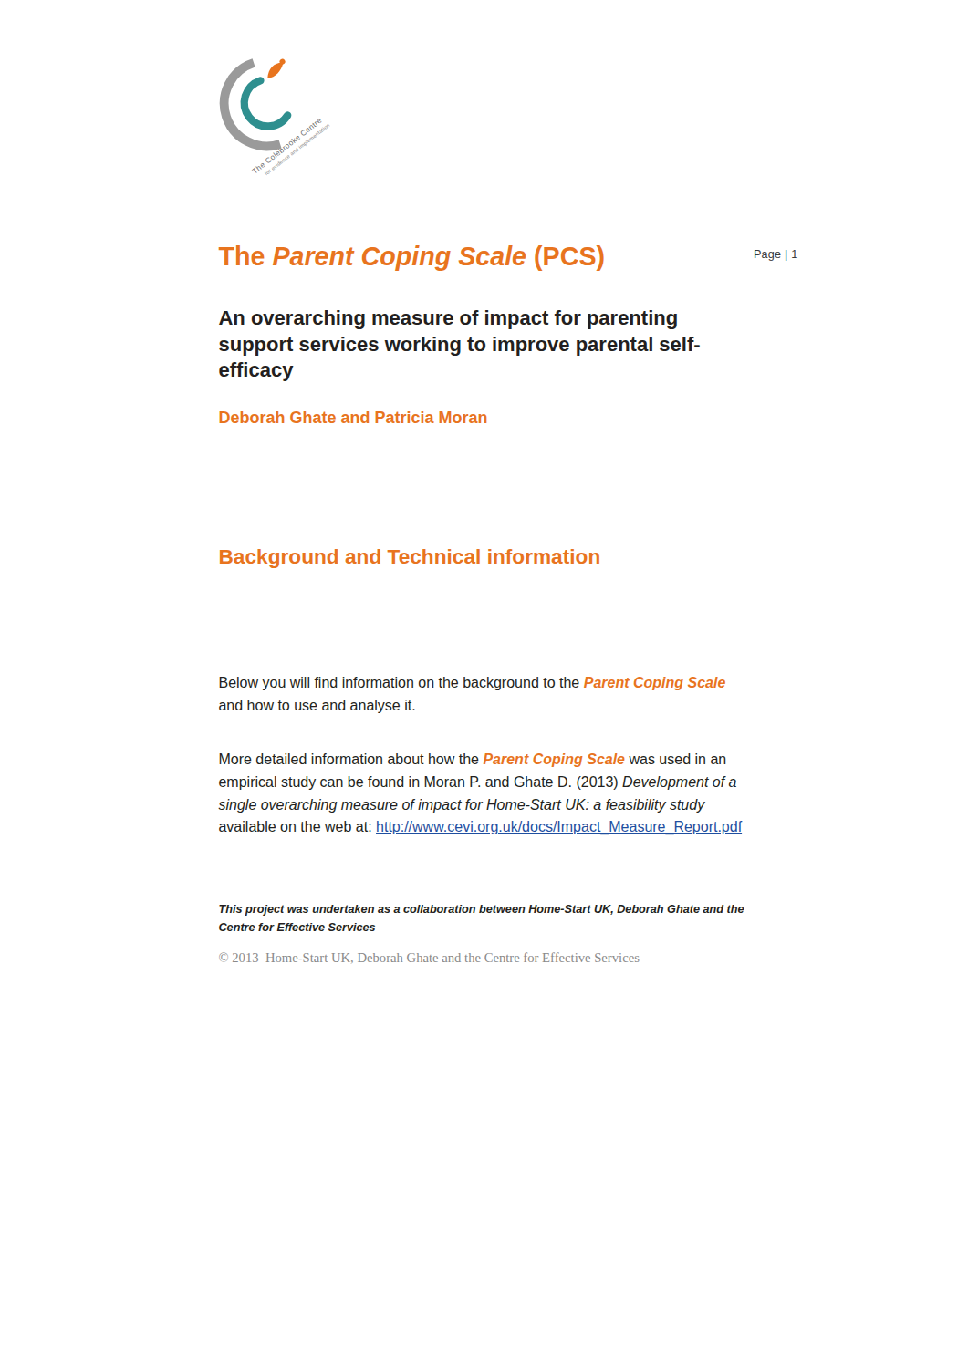The Colebrooke Centre for evidence and implementation
Page | 1
The Parent Coping Scale (PCS)
An overarching measure of impact for parenting support services working to improve parental self-efficacy
Deborah Ghate and Patricia Moran
Background and Technical information
Below you will find information on the background to the Parent Coping Scale and how to use and analyse it.
More detailed information about how the Parent Coping Scale was used in an empirical study can be found in Moran P. and Ghate D. (2013) Development of a single overarching measure of impact for Home-Start UK: a feasibility study available on the web at: http://www.cevi.org.uk/docs/Impact_Measure_Report.pdf
This project was undertaken as a collaboration between Home-Start UK, Deborah Ghate and the Centre for Effective Services
© 2013 Home-Start UK, Deborah Ghate and the Centre for Effective Services